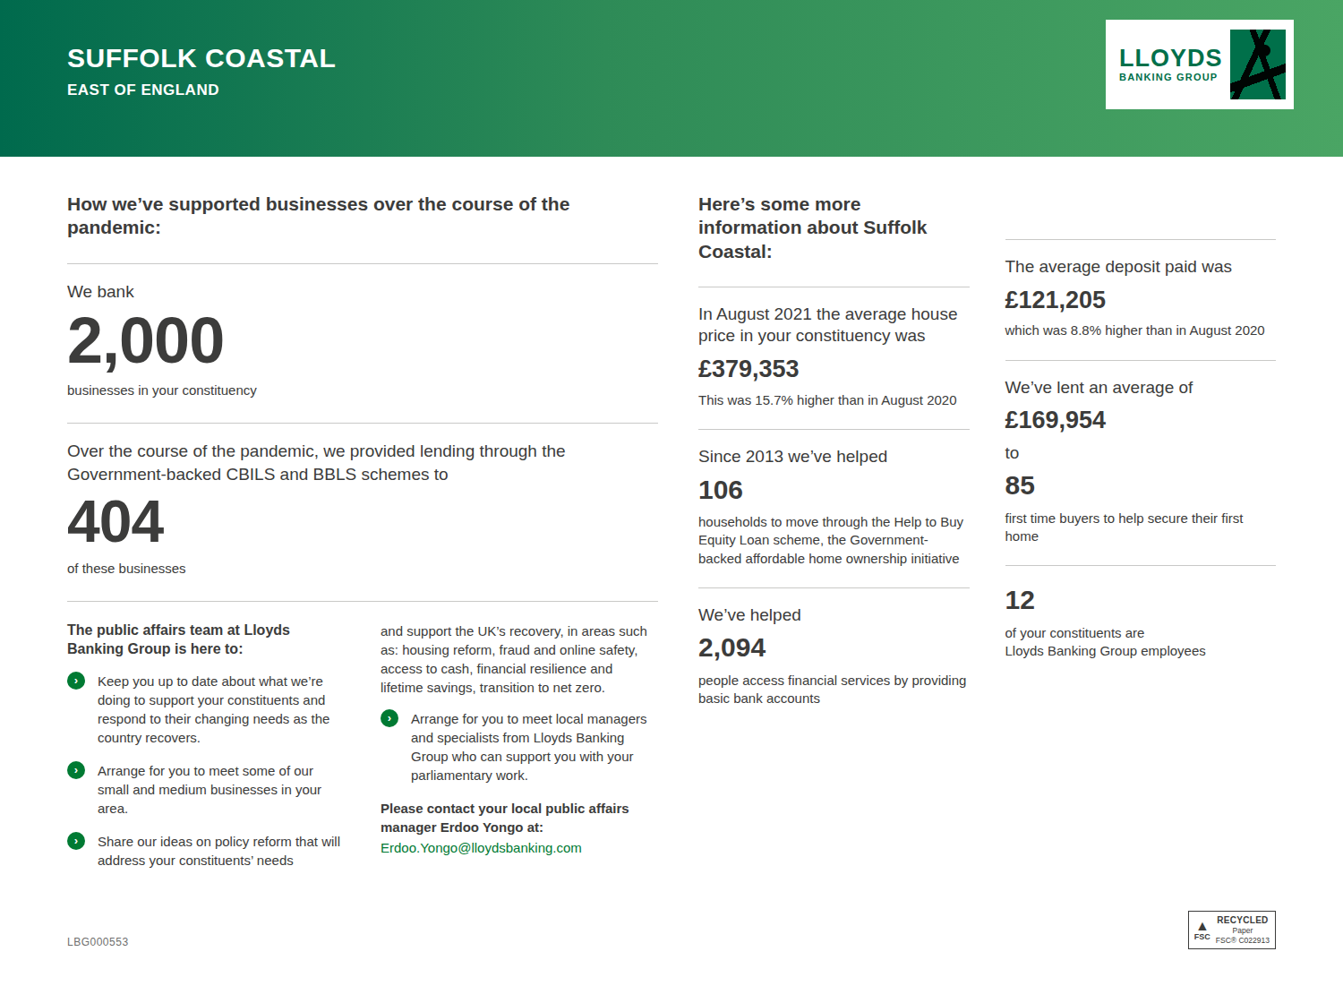Suffolk Coastal
East of England
LLOYDS BANKING GROUP
How we’ve supported businesses over the course of the pandemic:
We bank
2,000
businesses in your constituency
Over the course of the pandemic, we provided lending through the Government-backed CBILS and BBLS schemes to
404
of these businesses
The public affairs team at Lloyds Banking Group is here to:
Keep you up to date about what we’re doing to support your constituents and respond to their changing needs as the country recovers.
Arrange for you to meet some of our small and medium businesses in your area.
Share our ideas on policy reform that will address your constituents’ needs
and support the UK’s recovery, in areas such as: housing reform, fraud and online safety, access to cash, financial resilience and lifetime savings, transition to net zero.
Arrange for you to meet local managers and specialists from Lloyds Banking Group who can support you with your parliamentary work.
Please contact your local public affairs manager Erdoo Yongo at:
Erdoo.Yongo@lloydsbanking.com
Here’s some more information about Suffolk Coastal:
In August 2021 the average house price in your constituency was
£379,353
This was 15.7% higher than in August 2020
Since 2013 we’ve helped
106
households to move through the Help to Buy Equity Loan scheme, the Government-backed affordable home ownership initiative
We’ve helped
2,094
people access financial services by providing basic bank accounts
The average deposit paid was
£121,205
which was 8.8% higher than in August 2020
We’ve lent an average of
£169,954
to
85
first time buyers to help secure their first home
12
of your constituents are
Lloyds Banking Group employees
LBG000553
▲ FSC
RECYCLED Paper
FSC® C022913